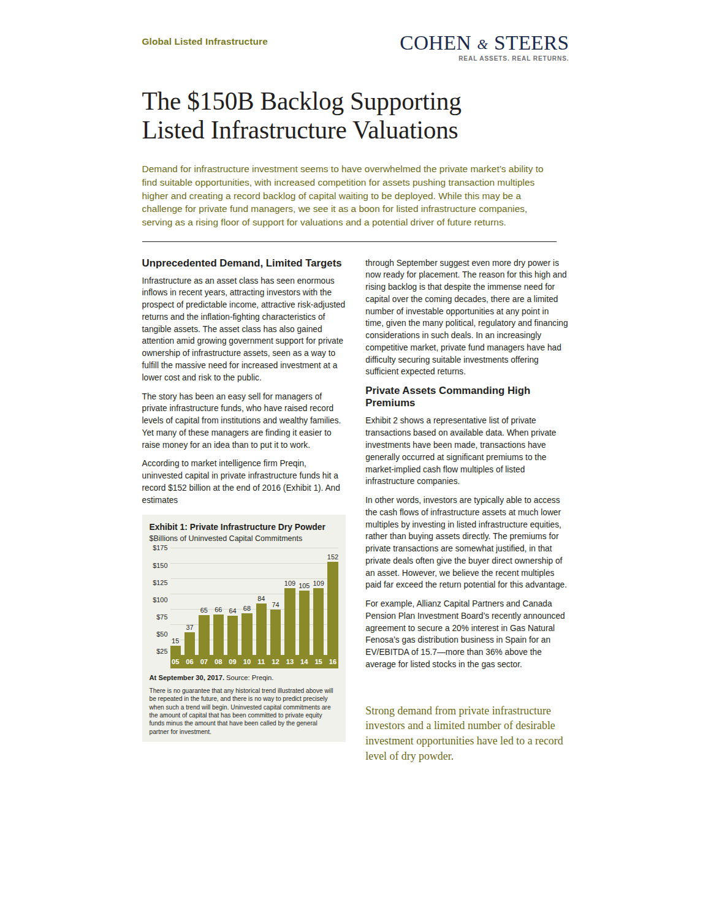Global Listed Infrastructure
COHEN & STEERS
REAL ASSETS. REAL RETURNS.
The $150B Backlog Supporting
Listed Infrastructure Valuations
Demand for infrastructure investment seems to have overwhelmed the private market’s ability to find suitable opportunities, with increased competition for assets pushing transaction multiples higher and creating a record backlog of capital waiting to be deployed. While this may be a challenge for private fund managers, we see it as a boon for listed infrastructure companies, serving as a rising floor of support for valuations and a potential driver of future returns.
Unprecedented Demand, Limited Targets
Infrastructure as an asset class has seen enormous inflows in recent years, attracting investors with the prospect of predictable income, attractive risk-adjusted returns and the inflation-fighting characteristics of tangible assets. The asset class has also gained attention amid growing government support for private ownership of infrastructure assets, seen as a way to fulfill the massive need for increased investment at a lower cost and risk to the public.
The story has been an easy sell for managers of private infrastructure funds, who have raised record levels of capital from institutions and wealthy families. Yet many of these managers are finding it easier to raise money for an idea than to put it to work.
According to market intelligence firm Preqin, uninvested capital in private infrastructure funds hit a record $152 billion at the end of 2016 (Exhibit 1). And estimates
Exhibit 1: Private Infrastructure Dry Powder
$Billions of Uninvested Capital Commitments
$175
$150
$125
$100
$75
$50
$25
15
37
65
66
64
68
84
74
109
105
109
152
05
06
07
08
09
10
11
12
13
14
15
16
At September 30, 2017. Source: Preqin.
There is no guarantee that any historical trend illustrated above will be repeated in the future, and there is no way to predict precisely when such a trend will begin. Uninvested capital commitments are the amount of capital that has been committed to private equity funds minus the amount that have been called by the general partner for investment.
through September suggest even more dry power is now ready for placement. The reason for this high and rising backlog is that despite the immense need for capital over the coming decades, there are a limited number of investable opportunities at any point in time, given the many political, regulatory and financing considerations in such deals. In an increasingly competitive market, private fund managers have had difficulty securing suitable investments offering sufficient expected returns.
Private Assets Commanding High Premiums
Exhibit 2 shows a representative list of private transactions based on available data. When private investments have been made, transactions have generally occurred at significant premiums to the market-implied cash flow multiples of listed infrastructure companies.
In other words, investors are typically able to access the cash flows of infrastructure assets at much lower multiples by investing in listed infrastructure equities, rather than buying assets directly. The premiums for private transactions are somewhat justified, in that private deals often give the buyer direct ownership of an asset. However, we believe the recent multiples paid far exceed the return potential for this advantage.
For example, Allianz Capital Partners and Canada Pension Plan Investment Board’s recently announced agreement to secure a 20% interest in Gas Natural Fenosa’s gas distribution business in Spain for an EV/EBITDA of 15.7—more than 36% above the average for listed stocks in the gas sector.
Strong demand from private infrastructure investors and a limited number of desirable investment opportunities have led to a record level of dry powder.